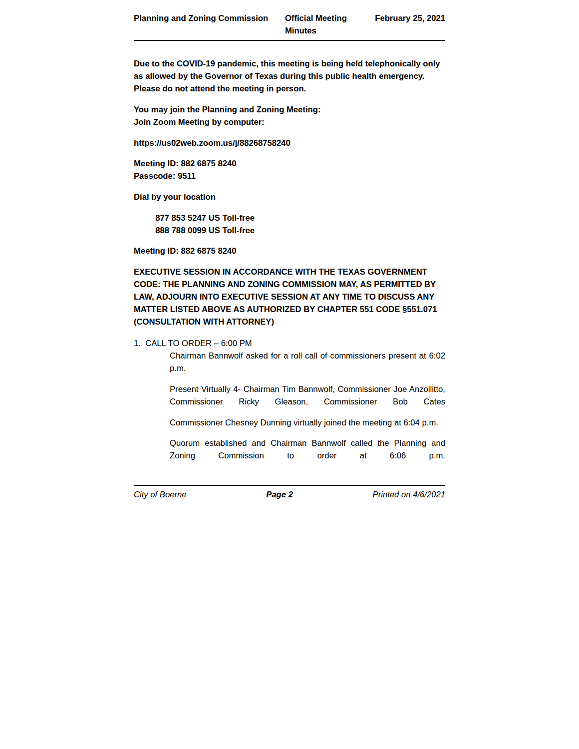Planning and Zoning Commission
Official Meeting Minutes
February 25, 2021
Due to the COVID-19 pandemic, this meeting is being held telephonically only as allowed by the Governor of Texas during this public health emergency. Please do not attend the meeting in person.
You may join the Planning and Zoning Meeting:
Join Zoom Meeting by computer:
https://us02web.zoom.us/j/88268758240
Meeting ID: 882 6875 8240
Passcode: 9511
Dial by your location
877 853 5247 US Toll-free
888 788 0099 US Toll-free
Meeting ID: 882 6875 8240
EXECUTIVE SESSION IN ACCORDANCE WITH THE TEXAS GOVERNMENT CODE: THE PLANNING AND ZONING COMMISSION MAY, AS PERMITTED BY LAW, ADJOURN INTO EXECUTIVE SESSION AT ANY TIME TO DISCUSS ANY MATTER LISTED ABOVE AS AUTHORIZED BY CHAPTER 551 CODE §551.071 (CONSULTATION WITH ATTORNEY)
CALL TO ORDER – 6:00 PM
Chairman Bannwolf asked for a roll call of commissioners present at 6:02 p.m.
Present Virtually 4- Chairman Tim Bannwolf, Commissioner Joe Anzollitto, Commissioner Ricky Gleason, Commissioner Bob Cates
Commissioner Chesney Dunning virtually joined the meeting at 6:04 p.m.
Quorum established and Chairman Bannwolf called the Planning and Zoning Commission to order at 6:06 p.m.
City of Boerne
Page 2
Printed on 4/6/2021